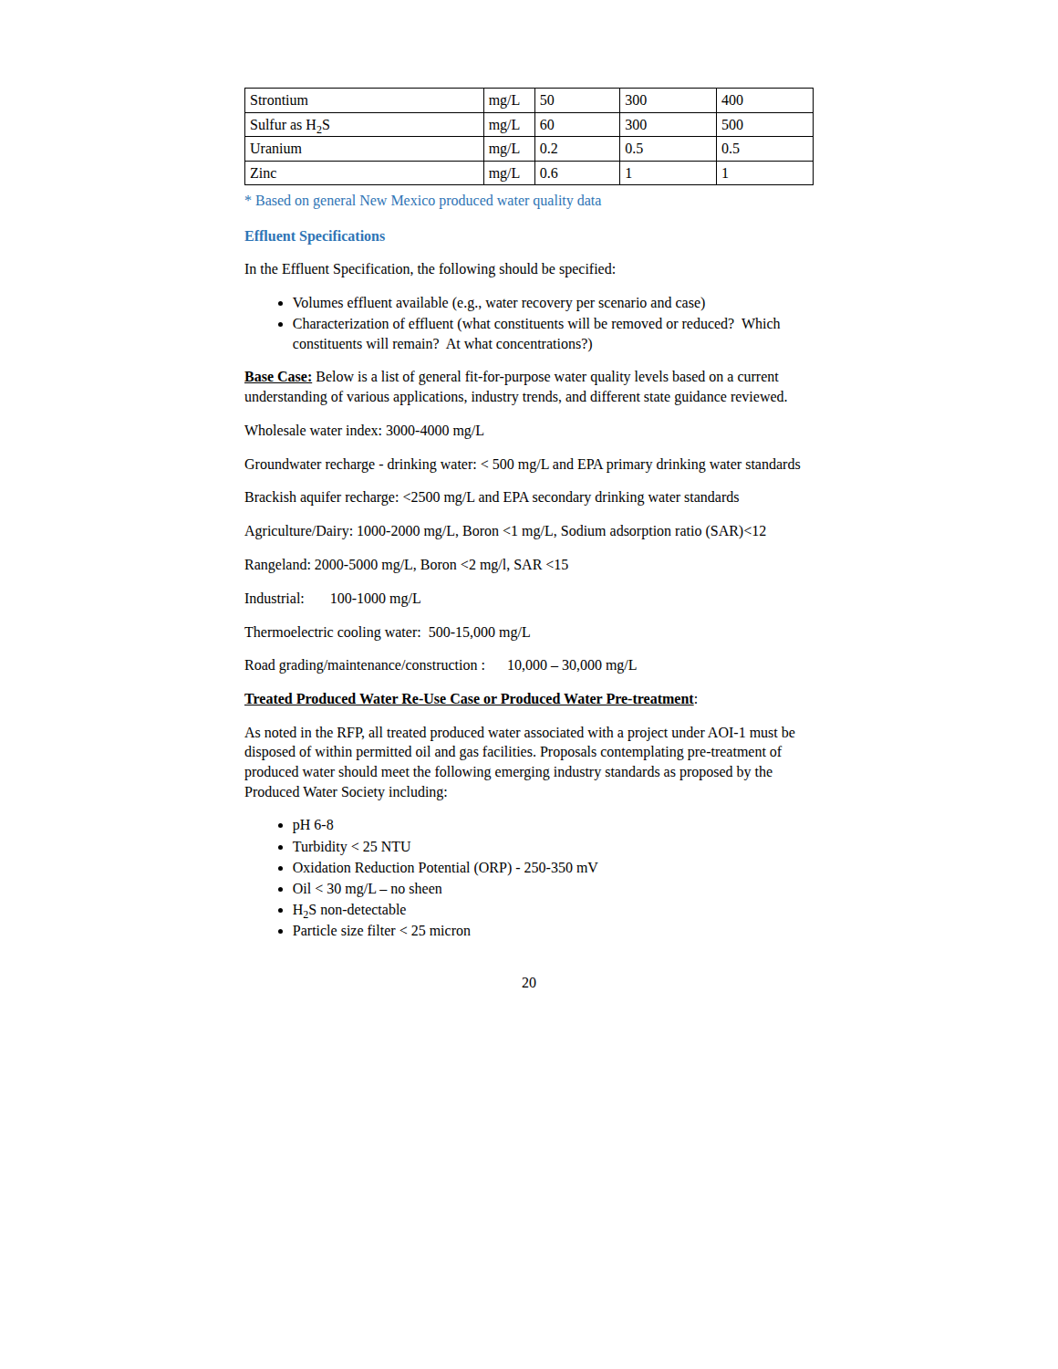| Strontium | mg/L | 50 | 300 | 400 |
| Sulfur as H 2 S | mg/L | 60 | 300 | 500 |
| Uranium | mg/L | 0.2 | 0.5 | 0.5 |
| Zinc | mg/L | 0.6 | 1 | 1 |
* Based on general New Mexico produced water quality data
Effluent Specifications
In the Effluent Specification, the following should be specified:
Volumes effluent available (e.g., water recovery per scenario and case)
Characterization of effluent (what constituents will be removed or reduced? Which constituents will remain? At what concentrations?)
Base Case: Below is a list of general fit-for-purpose water quality levels based on a current understanding of various applications, industry trends, and different state guidance reviewed.
Wholesale water index: 3000-4000 mg/L
Groundwater recharge - drinking water: < 500 mg/L and EPA primary drinking water standards
Brackish aquifer recharge: <2500 mg/L and EPA secondary drinking water standards
Agriculture/Dairy: 1000-2000 mg/L, Boron <1 mg/L, Sodium adsorption ratio (SAR)<12
Rangeland: 2000-5000 mg/L, Boron <2 mg/l, SAR <15
Industrial: 100-1000 mg/L
Thermoelectric cooling water: 500-15,000 mg/L
Road grading/maintenance/construction : 10,000 – 30,000 mg/L
Treated Produced Water Re-Use Case or Produced Water Pre-treatment:
As noted in the RFP, all treated produced water associated with a project under AOI-1 must be disposed of within permitted oil and gas facilities. Proposals contemplating pre-treatment of produced water should meet the following emerging industry standards as proposed by the Produced Water Society including:
pH 6-8
Turbidity < 25 NTU
Oxidation Reduction Potential (ORP) - 250-350 mV
Oil < 30 mg/L – no sheen
H2S non-detectable
Particle size filter < 25 micron
20